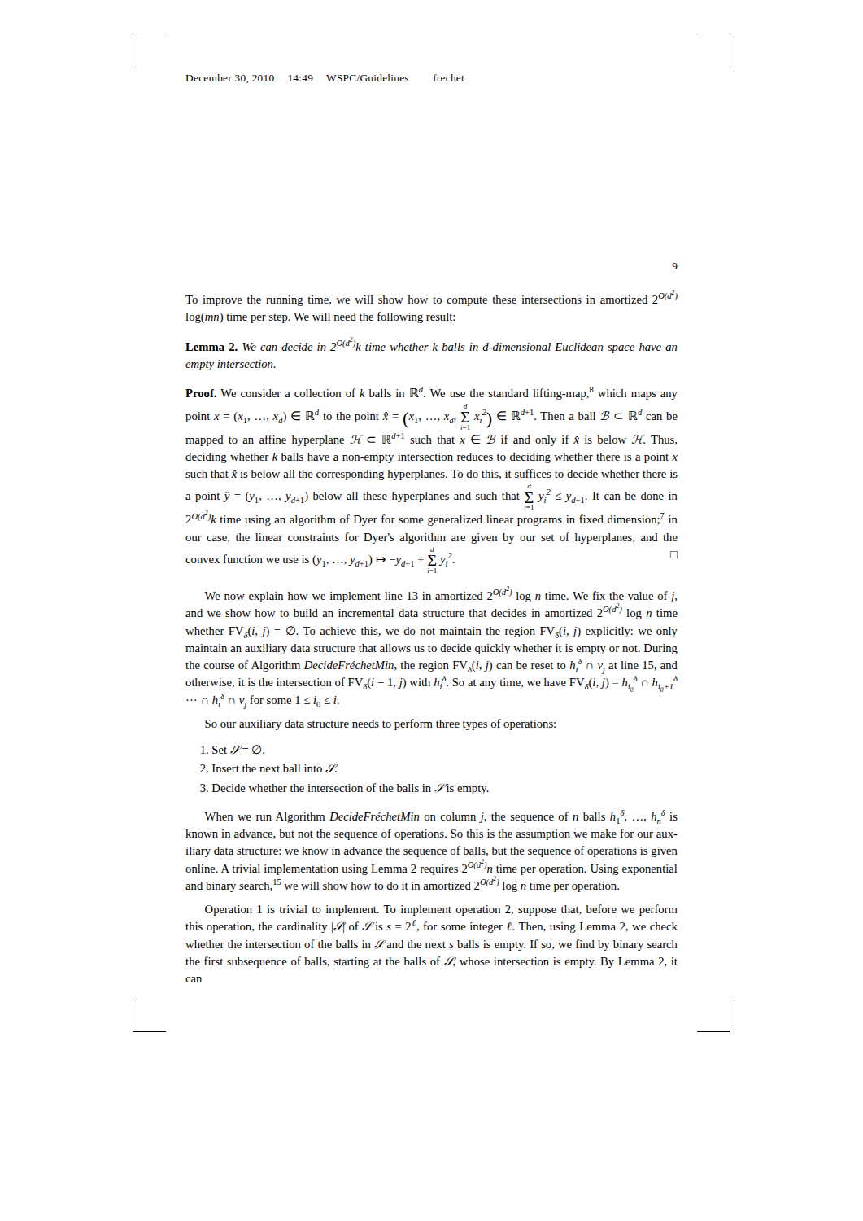December 30, 201014:49 WSPC/Guidelines frechet
9
To improve the running time, we will show how to compute these intersections in amortized 2O(d2) log(mn) time per step. We will need the following result:
Lemma 2. We can decide in 2O(d2)k time whether k balls in d-dimensional Euclidean space have an empty intersection.
Proof. We consider a collection of k balls in ℝd. We use the standard lifting-map,8 which maps any point x = (x1, …, xd) ∈ ℝd to the point x̂ = (x1, …, xd, dΣi=1 xi2) ∈ ℝd+1. Then a ball ℬ ⊂ ℝd can be mapped to an affine hyperplane ℋ ⊂ ℝd+1 such that x ∈ ℬ if and only if x̂ is below ℋ. Thus, deciding whether k balls have a non-empty intersection reduces to deciding whether there is a point x such that x̂ is below all the corresponding hyperplanes. To do this, it suffices to decide whether there is a point ŷ = (y1, …, yd+1) below all these hyperplanes and such that dΣi=1 yi2 ≤ yd+1. It can be done in 2O(d2)k time using an algorithm of Dyer for some generalized linear programs in fixed dimension;7 in our case, the linear constraints for Dyer's algorithm are given by our set of hyperplanes, and the convex function we use is (y1, …, yd+1) ↦ −yd+1 + dΣi=1 yi2.□
We now explain how we implement line 13 in amortized 2O(d2) log n time. We fix the value of j, and we show how to build an incremental data structure that decides in amortized 2O(d2) log n time whether FVδ(i, j) = ∅. To achieve this, we do not maintain the region FVδ(i, j) explicitly: we only maintain an auxiliary data structure that allows us to decide quickly whether it is empty or not. During the course of Algorithm DecideFréchetMin, the region FVδ(i, j) can be reset to hiδ ∩ vj at line 15, and otherwise, it is the intersection of FVδ(i − 1, j) with hiδ. So at any time, we have FVδ(i, j) = hi0δ ∩ hi0+1δ ··· ∩ hiδ ∩ vj for some 1 ≤ i0 ≤ i.
So our auxiliary data structure needs to perform three types of operations:
Set 𝒮 = ∅.
Insert the next ball into 𝒮.
Decide whether the intersection of the balls in 𝒮 is empty.
When we run Algorithm DecideFréchetMin on column j, the sequence of n balls h1δ, …, hnδ is known in advance, but not the sequence of operations. So this is the assumption we make for our auxiliary data structure: we know in advance the sequence of balls, but the sequence of operations is given online. A trivial implementation using Lemma 2 requires 2O(d2)n time per operation. Using exponential and binary search,15 we will show how to do it in amortized 2O(d2) log n time per operation.
Operation 1 is trivial to implement. To implement operation 2, suppose that, before we perform this operation, the cardinality |𝒮| of 𝒮 is s = 2ℓ, for some integer ℓ. Then, using Lemma 2, we check whether the intersection of the balls in 𝒮 and the next s balls is empty. If so, we find by binary search the first subsequence of balls, starting at the balls of 𝒮, whose intersection is empty. By Lemma 2, it can